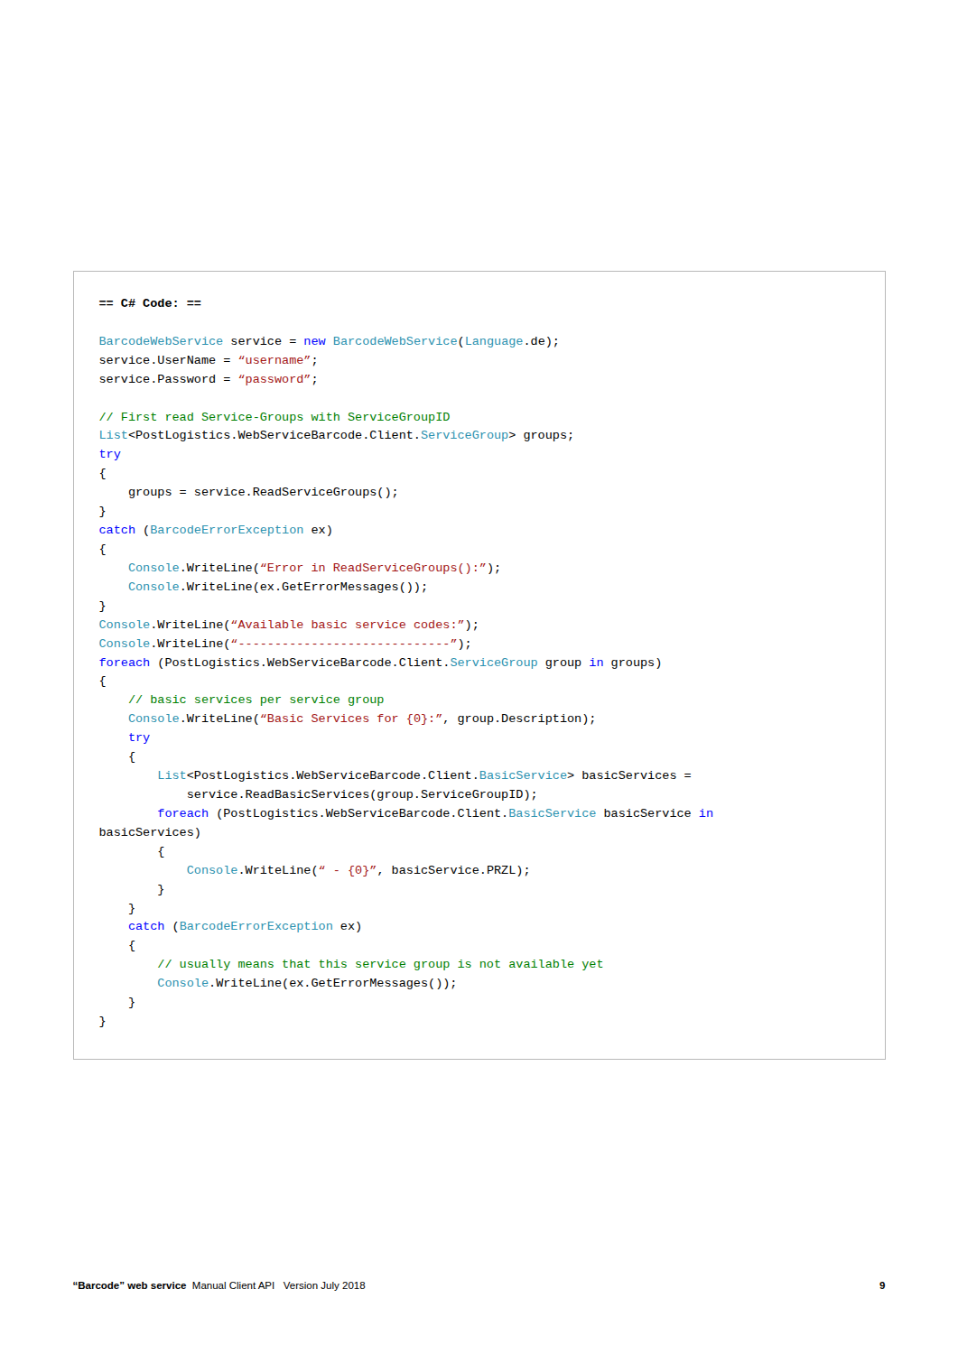== C# Code: ==

BarcodeWebService service = new BarcodeWebService(Language.de);
service.UserName = “username”;
service.Password = “password”;

// First read Service-Groups with ServiceGroupID
List<PostLogistics.WebServiceBarcode.Client.ServiceGroup> groups;
try
{
    groups = service.ReadServiceGroups();
}
catch (BarcodeErrorException ex)
{
    Console.WriteLine(“Error in ReadServiceGroups():”);
    Console.WriteLine(ex.GetErrorMessages());
}
Console.WriteLine(“Available basic service codes:”);
Console.WriteLine(“-----------------------------”);
foreach (PostLogistics.WebServiceBarcode.Client.ServiceGroup group in groups)
{
    // basic services per service group
    Console.WriteLine(“Basic Services for {0}:”, group.Description);
    try
    {
        List<PostLogistics.WebServiceBarcode.Client.BasicService> basicServices =
            service.ReadBasicServices(group.ServiceGroupID);
        foreach (PostLogistics.WebServiceBarcode.Client.BasicService basicService in
basicServices)
        {
            Console.WriteLine(“ - {0}”, basicService.PRZL);
        }
    }
    catch (BarcodeErrorException ex)
    {
        // usually means that this service group is not available yet
        Console.WriteLine(ex.GetErrorMessages());
    }
}
“Barcode” web service Manual Client API Version July 2018
9